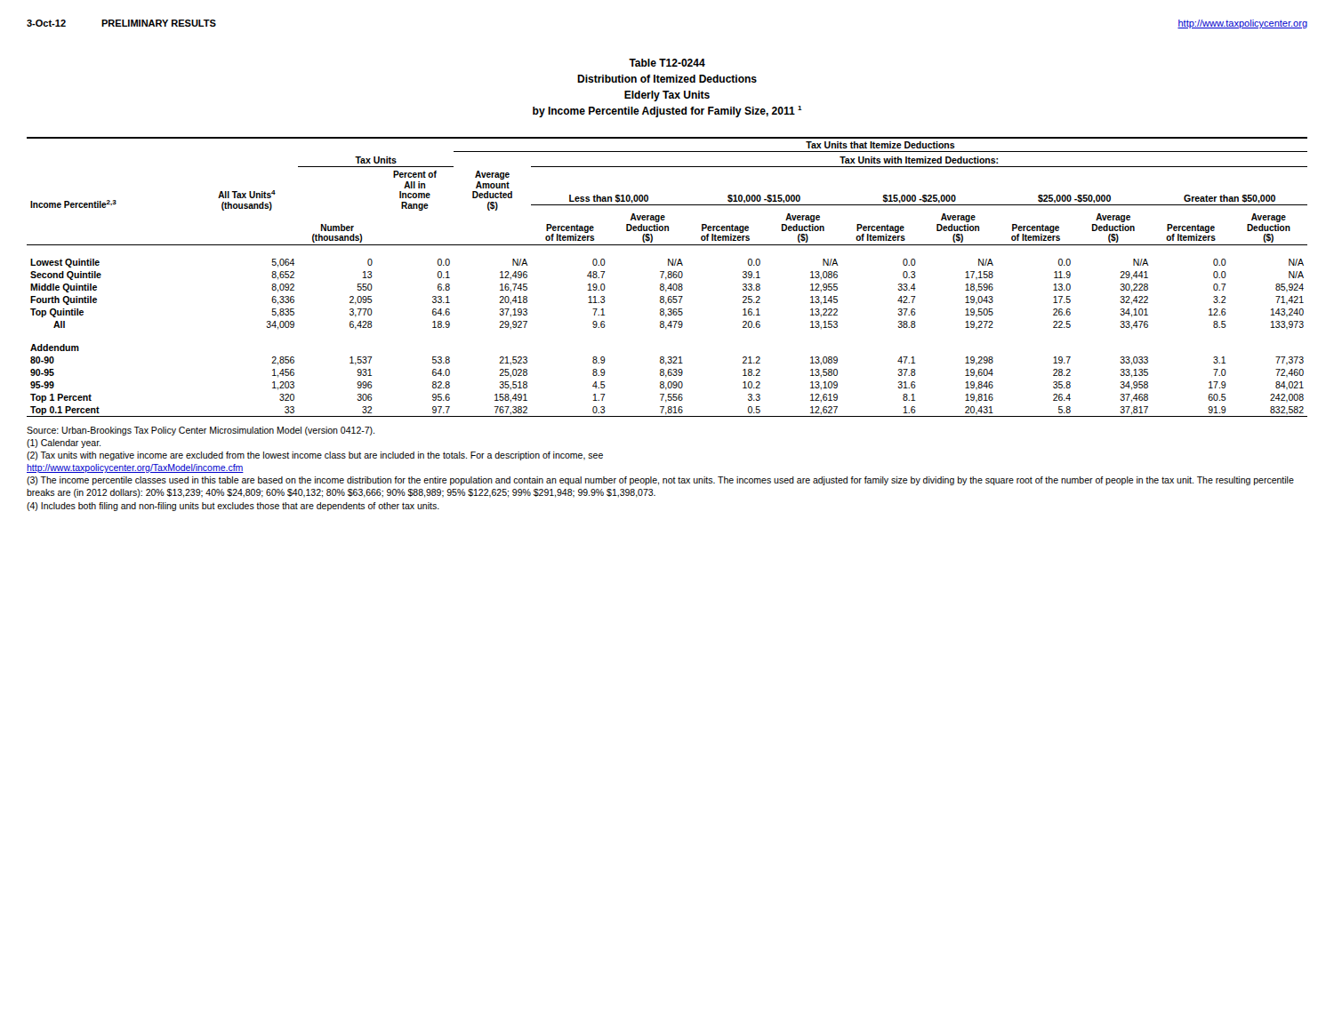3-Oct-12 PRELIMINARY RESULTS
http://www.taxpolicycenter.org
Table T12-0244
Distribution of Itemized Deductions
Elderly Tax Units
by Income Percentile Adjusted for Family Size, 2011 1
| | Tax Units that Itemize Deductions |
| | | Tax Units | | Tax Units with Itemized Deductions: |
| Income Percentile 2,3 | All Tax Units 4 (thousands) | | Percent of All in Income Range | Average Amount Deducted ($) | Less than $10,000 | $10,000 -$15,000 | $15,000 -$25,000 | $25,000 -$50,000 | Greater than $50,000 |
| | | Number (thousands) | | | Percentage of Itemizers | Average Deduction ($) | Percentage of Itemizers | Average Deduction ($) | Percentage of Itemizers | Average Deduction ($) | Percentage of Itemizers | Average Deduction ($) | Percentage of Itemizers | Average Deduction ($) |
| Lowest Quintile | 5,064 | 0 | 0.0 | N/A | 0.0 | N/A | 0.0 | N/A | 0.0 | N/A | 0.0 | N/A | 0.0 | N/A |
| Second Quintile | 8,652 | 13 | 0.1 | 12,496 | 48.7 | 7,860 | 39.1 | 13,086 | 0.3 | 17,158 | 11.9 | 29,441 | 0.0 | N/A |
| Middle Quintile | 8,092 | 550 | 6.8 | 16,745 | 19.0 | 8,408 | 33.8 | 12,955 | 33.4 | 18,596 | 13.0 | 30,228 | 0.7 | 85,924 |
| Fourth Quintile | 6,336 | 2,095 | 33.1 | 20,418 | 11.3 | 8,657 | 25.2 | 13,145 | 42.7 | 19,043 | 17.5 | 32,422 | 3.2 | 71,421 |
| Top Quintile | 5,835 | 3,770 | 64.6 | 37,193 | 7.1 | 8,365 | 16.1 | 13,222 | 37.6 | 19,505 | 26.6 | 34,101 | 12.6 | 143,240 |
| All | 34,009 | 6,428 | 18.9 | 29,927 | 9.6 | 8,479 | 20.6 | 13,153 | 38.8 | 19,272 | 22.5 | 33,476 | 8.5 | 133,973 |
| Addendum | |
| 80-90 | 2,856 | 1,537 | 53.8 | 21,523 | 8.9 | 8,321 | 21.2 | 13,089 | 47.1 | 19,298 | 19.7 | 33,033 | 3.1 | 77,373 |
| 90-95 | 1,456 | 931 | 64.0 | 25,028 | 8.9 | 8,639 | 18.2 | 13,580 | 37.8 | 19,604 | 28.2 | 33,135 | 7.0 | 72,460 |
| 95-99 | 1,203 | 996 | 82.8 | 35,518 | 4.5 | 8,090 | 10.2 | 13,109 | 31.6 | 19,846 | 35.8 | 34,958 | 17.9 | 84,021 |
| Top 1 Percent | 320 | 306 | 95.6 | 158,491 | 1.7 | 7,556 | 3.3 | 12,619 | 8.1 | 19,816 | 26.4 | 37,468 | 60.5 | 242,008 |
| Top 0.1 Percent | 33 | 32 | 97.7 | 767,382 | 0.3 | 7,816 | 0.5 | 12,627 | 1.6 | 20,431 | 5.8 | 37,817 | 91.9 | 832,582 |
Source: Urban-Brookings Tax Policy Center Microsimulation Model (version 0412-7).
(1) Calendar year.
(2) Tax units with negative income are excluded from the lowest income class but are included in the totals. For a description of income, see
http://www.taxpolicycenter.org/TaxModel/income.cfm
(3) The income percentile classes used in this table are based on the income distribution for the entire population and contain an equal number of people, not tax units. The incomes used are adjusted for family size by dividing by the square root of the number of people in the tax unit. The resulting percentile breaks are (in 2012 dollars): 20% $13,239; 40% $24,809; 60% $40,132; 80% $63,666; 90% $88,989; 95% $122,625; 99% $291,948; 99.9% $1,398,073.
(4) Includes both filing and non-filing units but excludes those that are dependents of other tax units.